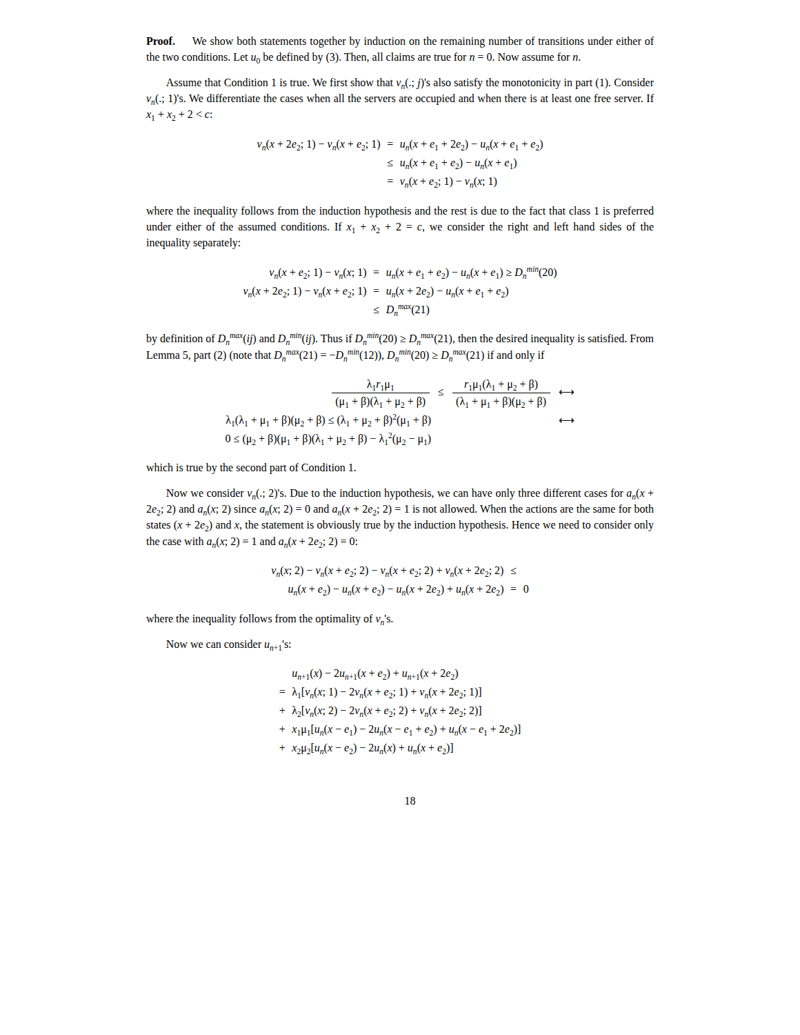Proof. We show both statements together by induction on the remaining number of transitions under either of the two conditions. Let u0 be defined by (3). Then, all claims are true for n = 0. Now assume for n.
Assume that Condition 1 is true. We first show that vn(.; j)'s also satisfy the monotonicity in part (1). Consider vn(.; 1)'s. We differentiate the cases when all the servers are occupied and when there is at least one free server. If x1 + x2 + 2 < c:
| v n ( x + 2 e 2 ; 1) − v n ( x + e 2 ; 1) | = | u n ( x + e 1 + 2 e 2 ) − u n ( x + e 1 + e 2 ) |
| | ≤ | u n ( x + e 1 + e 2 ) − u n ( x + e 1 ) |
| | = | v n ( x + e 2 ; 1) − v n ( x ; 1) |
where the inequality follows from the induction hypothesis and the rest is due to the fact that class 1 is preferred under either of the assumed conditions. If x1 + x2 + 2 = c, we consider the right and left hand sides of the inequality separately:
| v n ( x + e 2 ; 1) − v n ( x ; 1) | = | u n ( x + e 1 + e 2 ) − u n ( x + e 1 ) ≥ D n min (20) |
| v n ( x + 2 e 2 ; 1) − v n ( x + e 2 ; 1) | = | u n ( x + 2 e 2 ) − u n ( x + e 1 + e 2 ) |
| | ≤ | D n max (21) |
by definition of Dnmax(ij) and Dnmin(ij). Thus if Dnmin(20) ≥ Dnmax(21), then the desired inequality is satisfied. From Lemma 5, part (2) (note that Dnmax(21) = −Dnmin(12)), Dnmin(20) ≥ Dnmax(21) if and only if
| λ 1 r 1 μ 1 (μ 1 + β)(λ 1 + μ 2 + β) | ≤ | r 1 μ 1 (λ 1 + μ 2 + β) (λ 1 + μ 1 + β)(μ 2 + β) | ⟷ |
| λ 1 (λ 1 + μ 1 + β)(μ 2 + β) ≤ (λ 1 + μ 2 + β) 2 (μ 1 + β) | | | ⟷ |
| 0 ≤ (μ 2 + β)(μ 1 + β)(λ 1 + μ 2 + β) − λ 1 2 (μ 2 − μ 1 ) | | | |
which is true by the second part of Condition 1.
Now we consider vn(.; 2)'s. Due to the induction hypothesis, we can have only three different cases for an(x + 2e2; 2) and an(x; 2) since an(x; 2) = 0 and an(x + 2e2; 2) = 1 is not allowed. When the actions are the same for both states (x + 2e2) and x, the statement is obviously true by the induction hypothesis. Hence we need to consider only the case with an(x; 2) = 1 and an(x + 2e2; 2) = 0:
| v n ( x ; 2) − v n ( x + e 2 ; 2) − v n ( x + e 2 ; 2) + v n ( x + 2 e 2 ; 2) | ≤ | |
| u n ( x + e 2 ) − u n ( x + e 2 ) − u n ( x + 2 e 2 ) + u n ( x + 2 e 2 ) | = | 0 |
where the inequality follows from the optimality of vn's.
Now we can consider un+1's:
| | u n +1 ( x ) − 2 u n +1 ( x + e 2 ) + u n +1 ( x + 2 e 2 ) |
| = | λ 1 [ v n ( x ; 1) − 2 v n ( x + e 2 ; 1) + v n ( x + 2 e 2 ; 1)] |
| + | λ 2 [ v n ( x ; 2) − 2 v n ( x + e 2 ; 2) + v n ( x + 2 e 2 ; 2)] |
| + | x 1 μ 1 [ u n ( x − e 1 ) − 2 u n ( x − e 1 + e 2 ) + u n ( x − e 1 + 2 e 2 )] |
| + | x 2 μ 2 [ u n ( x − e 2 ) − 2 u n ( x ) + u n ( x + e 2 )] |
18